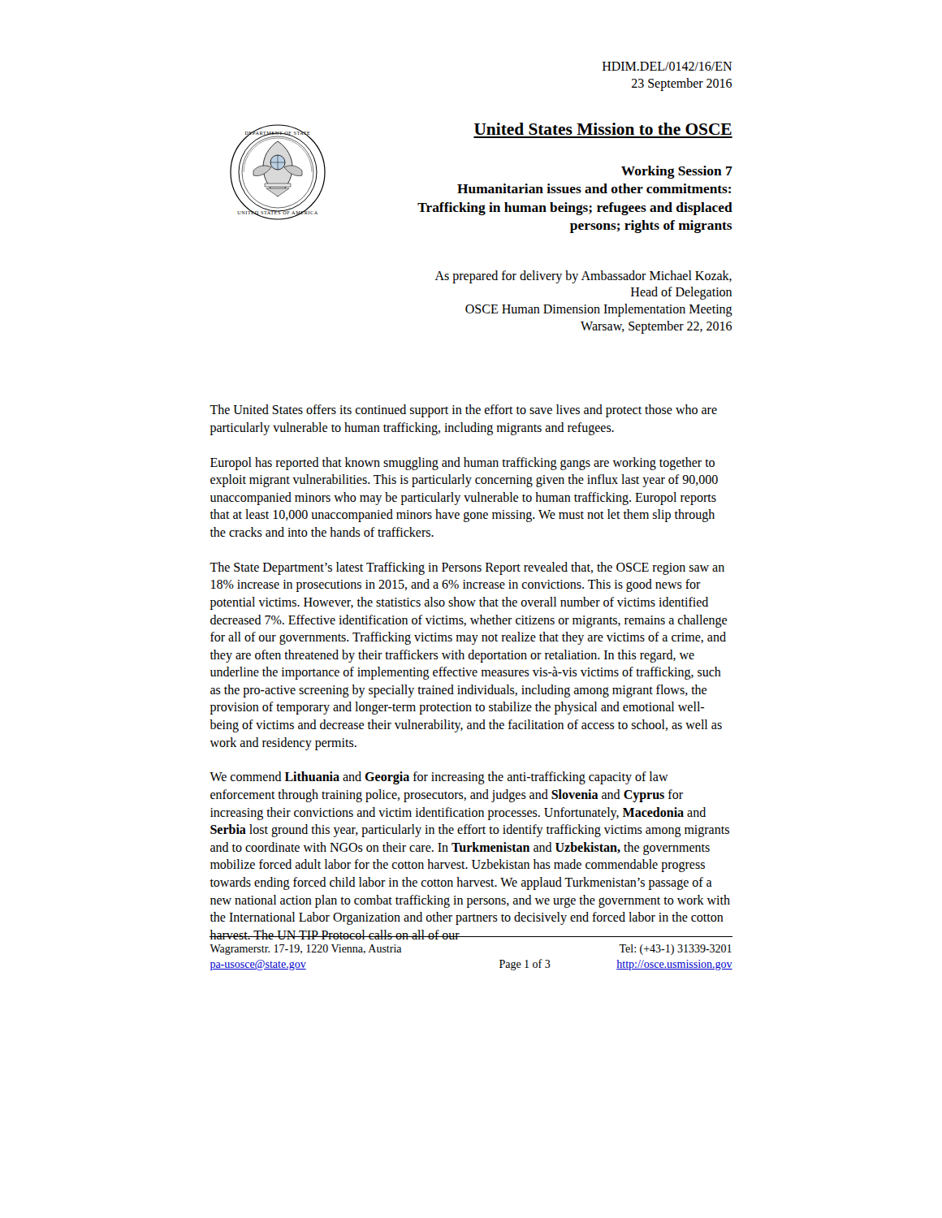HDIM.DEL/0142/16/EN
23 September 2016
DEPARTMENT OF STATE UNITED STATES OF AMERICA
United States Mission to the OSCE
Working Session 7
Humanitarian issues and other commitments:
Trafficking in human beings; refugees and displaced
persons; rights of migrants
As prepared for delivery by Ambassador Michael Kozak,
Head of Delegation
OSCE Human Dimension Implementation Meeting
Warsaw, September 22, 2016
The United States offers its continued support in the effort to save lives and protect those who are particularly vulnerable to human trafficking, including migrants and refugees.
Europol has reported that known smuggling and human trafficking gangs are working together to exploit migrant vulnerabilities. This is particularly concerning given the influx last year of 90,000 unaccompanied minors who may be particularly vulnerable to human trafficking. Europol reports that at least 10,000 unaccompanied minors have gone missing. We must not let them slip through the cracks and into the hands of traffickers.
The State Department’s latest Trafficking in Persons Report revealed that, the OSCE region saw an 18% increase in prosecutions in 2015, and a 6% increase in convictions. This is good news for potential victims. However, the statistics also show that the overall number of victims identified decreased 7%. Effective identification of victims, whether citizens or migrants, remains a challenge for all of our governments. Trafficking victims may not realize that they are victims of a crime, and they are often threatened by their traffickers with deportation or retaliation. In this regard, we underline the importance of implementing effective measures vis-à-vis victims of trafficking, such as the pro-active screening by specially trained individuals, including among migrant flows, the provision of temporary and longer-term protection to stabilize the physical and emotional well-being of victims and decrease their vulnerability, and the facilitation of access to school, as well as work and residency permits.
We commend Lithuania and Georgia for increasing the anti-trafficking capacity of law enforcement through training police, prosecutors, and judges and Slovenia and Cyprus for increasing their convictions and victim identification processes. Unfortunately, Macedonia and Serbia lost ground this year, particularly in the effort to identify trafficking victims among migrants and to coordinate with NGOs on their care. In Turkmenistan and Uzbekistan, the governments mobilize forced adult labor for the cotton harvest. Uzbekistan has made commendable progress towards ending forced child labor in the cotton harvest. We applaud Turkmenistan’s passage of a new national action plan to combat trafficking in persons, and we urge the government to work with the International Labor Organization and other partners to decisively end forced labor in the cotton harvest. The UN TIP Protocol calls on all of our
Wagramerstr. 17-19, 1220 Vienna, Austria
pa-usosce@state.gov
Page 1 of 3
Tel: (+43-1) 31339-3201
http://osce.usmission.gov